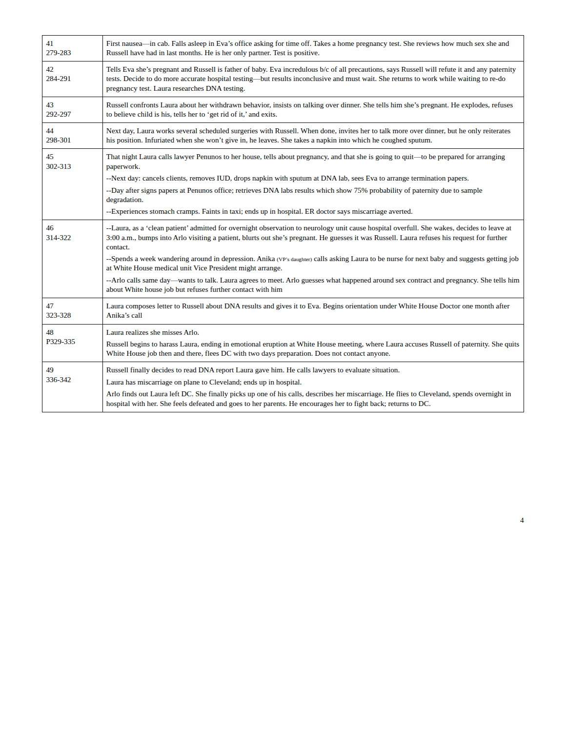| 41 279-283 | First nausea—in cab. Falls asleep in Eva’s office asking for time off. Takes a home pregnancy test. She reviews how much sex she and Russell have had in last months. He is her only partner. Test is positive. |
| 42 284-291 | Tells Eva she’s pregnant and Russell is father of baby. Eva incredulous b/c of all precautions, says Russell will refute it and any paternity tests. Decide to do more accurate hospital testing—but results inconclusive and must wait. She returns to work while waiting to re-do pregnancy test. Laura researches DNA testing. |
| 43 292-297 | Russell confronts Laura about her withdrawn behavior, insists on talking over dinner. She tells him she’s pregnant. He explodes, refuses to believe child is his, tells her to ‘get rid of it,’ and exits. |
| 44 298-301 | Next day, Laura works several scheduled surgeries with Russell. When done, invites her to talk more over dinner, but he only reiterates his position. Infuriated when she won’t give in, he leaves. She takes a napkin into which he coughed sputum. |
| 45 302-313 | That night Laura calls lawyer Penunos to her house, tells about pregnancy, and that she is going to quit—to be prepared for arranging paperwork. --Next day: cancels clients, removes IUD, drops napkin with sputum at DNA lab, sees Eva to arrange termination papers. --Day after signs papers at Penunos office; retrieves DNA labs results which show 75% probability of paternity due to sample degradation. --Experiences stomach cramps. Faints in taxi; ends up in hospital. ER doctor says miscarriage averted. |
| 46 314-322 | --Laura, as a ‘clean patient’ admitted for overnight observation to neurology unit cause hospital overfull. She wakes, decides to leave at 3:00 a.m., bumps into Arlo visiting a patient, blurts out she’s pregnant. He guesses it was Russell. Laura refuses his request for further contact. --Spends a week wandering around in depression. Anika (VP’s daughter) calls asking Laura to be nurse for next baby and suggests getting job at White House medical unit Vice President might arrange. --Arlo calls same day—wants to talk. Laura agrees to meet. Arlo guesses what happened around sex contract and pregnancy. She tells him about White house job but refuses further contact with him |
| 47 323-328 | Laura composes letter to Russell about DNA results and gives it to Eva. Begins orientation under White House Doctor one month after Anika’s call |
| 48 P329-335 | Laura realizes she misses Arlo. Russell begins to harass Laura, ending in emotional eruption at White House meeting, where Laura accuses Russell of paternity. She quits White House job then and there, flees DC with two days preparation. Does not contact anyone. |
| 49 336-342 | Russell finally decides to read DNA report Laura gave him. He calls lawyers to evaluate situation. Laura has miscarriage on plane to Cleveland; ends up in hospital. Arlo finds out Laura left DC. She finally picks up one of his calls, describes her miscarriage. He flies to Cleveland, spends overnight in hospital with her. She feels defeated and goes to her parents. He encourages her to fight back; returns to DC. |
4